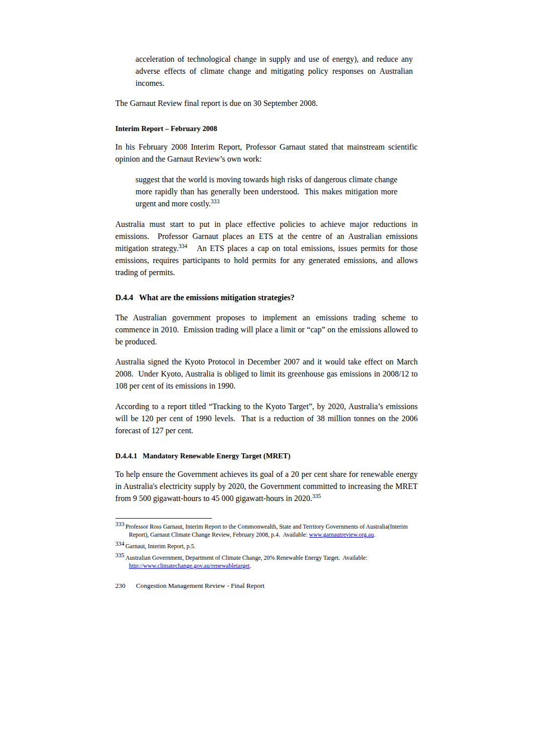acceleration of technological change in supply and use of energy), and reduce any adverse effects of climate change and mitigating policy responses on Australian incomes.
The Garnaut Review final report is due on 30 September 2008.
Interim Report – February 2008
In his February 2008 Interim Report, Professor Garnaut stated that mainstream scientific opinion and the Garnaut Review’s own work:
suggest that the world is moving towards high risks of dangerous climate change more rapidly than has generally been understood. This makes mitigation more urgent and more costly.333
Australia must start to put in place effective policies to achieve major reductions in emissions. Professor Garnaut places an ETS at the centre of an Australian emissions mitigation strategy.334 An ETS places a cap on total emissions, issues permits for those emissions, requires participants to hold permits for any generated emissions, and allows trading of permits.
D.4.4 What are the emissions mitigation strategies?
The Australian government proposes to implement an emissions trading scheme to commence in 2010. Emission trading will place a limit or “cap” on the emissions allowed to be produced.
Australia signed the Kyoto Protocol in December 2007 and it would take effect on March 2008. Under Kyoto, Australia is obliged to limit its greenhouse gas emissions in 2008/12 to 108 per cent of its emissions in 1990.
According to a report titled “Tracking to the Kyoto Target”, by 2020, Australia’s emissions will be 120 per cent of 1990 levels. That is a reduction of 38 million tonnes on the 2006 forecast of 127 per cent.
D.4.4.1 Mandatory Renewable Energy Target (MRET)
To help ensure the Government achieves its goal of a 20 per cent share for renewable energy in Australia's electricity supply by 2020, the Government committed to increasing the MRET from 9 500 gigawatt-hours to 45 000 gigawatt-hours in 2020.335
333 Professor Ross Garnaut, Interim Report to the Commonwealth, State and Territory Governments of Australia(Interim Report), Garnaut Climate Change Review, February 2008, p.4. Available: www.garnautreview.org.au.
334 Garnaut, Interim Report, p.5.
335 Australian Government, Department of Climate Change, 20% Renewable Energy Target. Available: http://www.climatechange.gov.au/renewabletarget.
230 Congestion Management Review - Final Report